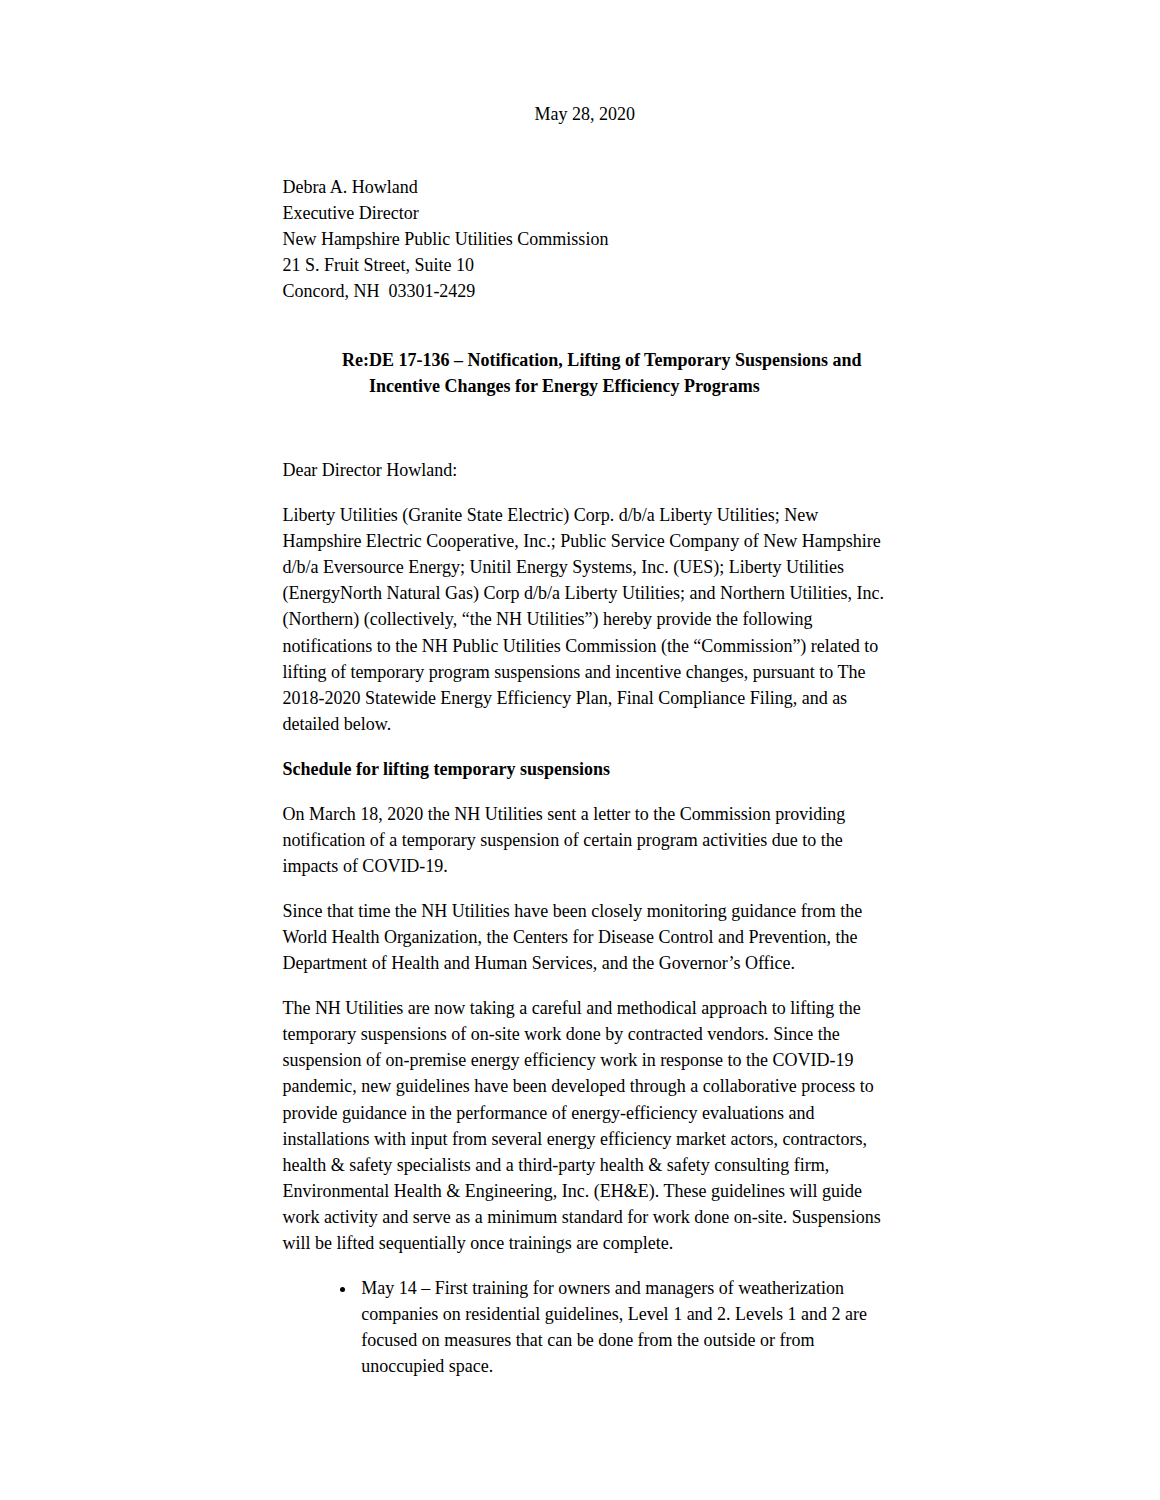May 28, 2020
Debra A. Howland
Executive Director
New Hampshire Public Utilities Commission
21 S. Fruit Street, Suite 10
Concord, NH 03301-2429
| Re: | DE 17-136 – Notification, Lifting of Temporary Suspensions and Incentive Changes for Energy Efficiency Programs |
Dear Director Howland:
Liberty Utilities (Granite State Electric) Corp. d/b/a Liberty Utilities; New Hampshire Electric Cooperative, Inc.; Public Service Company of New Hampshire d/b/a Eversource Energy; Unitil Energy Systems, Inc. (UES); Liberty Utilities (EnergyNorth Natural Gas) Corp d/b/a Liberty Utilities; and Northern Utilities, Inc. (Northern) (collectively, “the NH Utilities”) hereby provide the following notifications to the NH Public Utilities Commission (the “Commission”) related to lifting of temporary program suspensions and incentive changes, pursuant to The 2018-2020 Statewide Energy Efficiency Plan, Final Compliance Filing, and as detailed below.
Schedule for lifting temporary suspensions
On March 18, 2020 the NH Utilities sent a letter to the Commission providing notification of a temporary suspension of certain program activities due to the impacts of COVID-19.
Since that time the NH Utilities have been closely monitoring guidance from the World Health Organization, the Centers for Disease Control and Prevention, the Department of Health and Human Services, and the Governor’s Office.
The NH Utilities are now taking a careful and methodical approach to lifting the temporary suspensions of on-site work done by contracted vendors. Since the suspension of on-premise energy efficiency work in response to the COVID-19 pandemic, new guidelines have been developed through a collaborative process to provide guidance in the performance of energy-efficiency evaluations and installations with input from several energy efficiency market actors, contractors, health & safety specialists and a third-party health & safety consulting firm, Environmental Health & Engineering, Inc. (EH&E). These guidelines will guide work activity and serve as a minimum standard for work done on-site. Suspensions will be lifted sequentially once trainings are complete.
May 14 – First training for owners and managers of weatherization companies on residential guidelines, Level 1 and 2. Levels 1 and 2 are focused on measures that can be done from the outside or from unoccupied space.